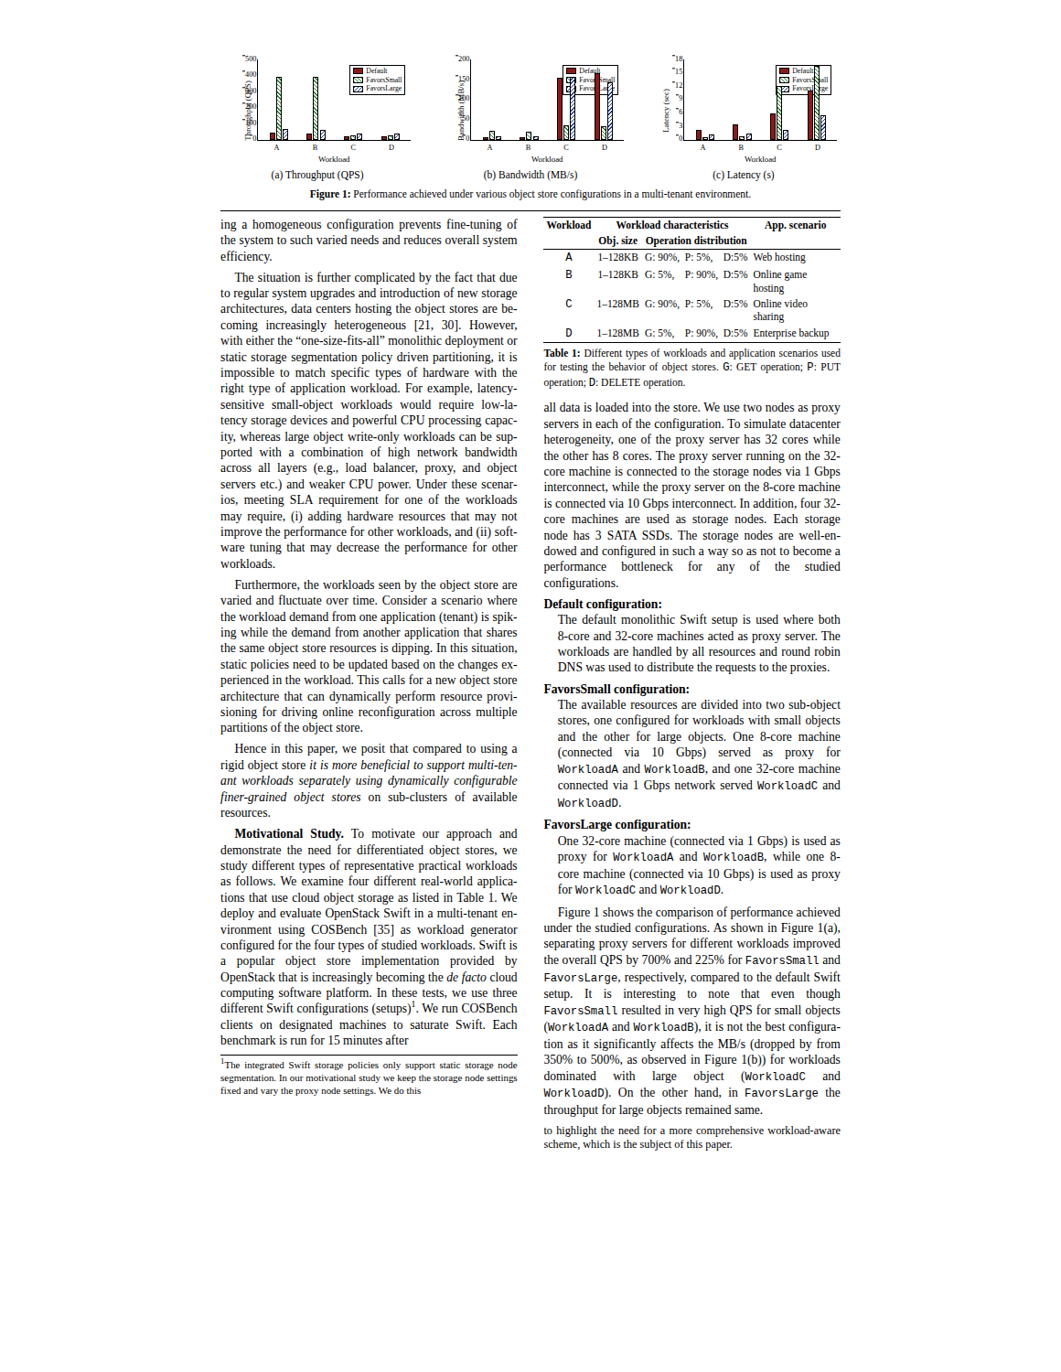Throughput (QPS)
500
400
300
200
100
0
Default
FavorsSmall
FavorsLarge
ABCD
Workload
(a) Throughput (QPS)
Bandwidth (MB/s)
200
150
100
50
0
Default
FavorsSmall
FavorsLarge
ABCD
Workload
(b) Bandwidth (MB/s)
Latency (sec)
18
15
12
9
6
3
0
Default
FavorsSmall
FavorsLarge
ABCD
Workload
(c) Latency (s)
Figure 1: Performance achieved under various object store configurations in a multi-tenant environment.
ing a homogeneous configuration prevents fine-tuning of the system to such varied needs and reduces overall system efficiency.
The situation is further complicated by the fact that due to regular system upgrades and introduction of new storage architectures, data centers hosting the object stores are becoming increasingly heterogeneous [21, 30]. However, with either the “one-size-fits-all” monolithic deployment or static storage segmentation policy driven partitioning, it is impossible to match specific types of hardware with the right type of application workload. For example, latency-sensitive small-object workloads would require low-latency storage devices and powerful CPU processing capacity, whereas large object write-only workloads can be supported with a combination of high network bandwidth across all layers (e.g., load balancer, proxy, and object servers etc.) and weaker CPU power. Under these scenarios, meeting SLA requirement for one of the workloads may require, (i) adding hardware resources that may not improve the performance for other workloads, and (ii) software tuning that may decrease the performance for other workloads.
Furthermore, the workloads seen by the object store are varied and fluctuate over time. Consider a scenario where the workload demand from one application (tenant) is spiking while the demand from another application that shares the same object store resources is dipping. In this situation, static policies need to be updated based on the changes experienced in the workload. This calls for a new object store architecture that can dynamically perform resource provisioning for driving online reconfiguration across multiple partitions of the object store.
Hence in this paper, we posit that compared to using a rigid object store it is more beneficial to support multi-tenant workloads separately using dynamically configurable finer-grained object stores on sub-clusters of available resources.
Motivational Study. To motivate our approach and demonstrate the need for differentiated object stores, we study different types of representative practical workloads as follows. We examine four different real-world applications that use cloud object storage as listed in Table 1. We deploy and evaluate OpenStack Swift in a multi-tenant environment using COSBench [35] as workload generator configured for the four types of studied workloads. Swift is a popular object store implementation provided by OpenStack that is increasingly becoming the de facto cloud computing software platform. In these tests, we use three different Swift configurations (setups)1. We run COSBench clients on designated machines to saturate Swift. Each benchmark is run for 15 minutes after
1The integrated Swift storage policies only support static storage node segmentation. In our motivational study we keep the storage node settings fixed and vary the proxy node settings. We do this
| Workload | Workload characteristics | App. scenario |
| --- | --- | --- |
| | Obj. size | Operation distribution | |
| A | 1–128KB | G: 90%, P: 5%, D:5% | Web hosting |
| B | 1–128KB | G: 5%, P: 90%, D:5% | Online game hosting |
| C | 1–128MB | G: 90%, P: 5%, D:5% | Online video sharing |
| D | 1–128MB | G: 5%, P: 90%, D:5% | Enterprise backup |
Table 1: Different types of workloads and application scenarios used for testing the behavior of object stores. G: GET operation; P: PUT operation; D: DELETE operation.
all data is loaded into the store. We use two nodes as proxy servers in each of the configuration. To simulate datacenter heterogeneity, one of the proxy server has 32 cores while the other has 8 cores. The proxy server running on the 32-core machine is connected to the storage nodes via 1 Gbps interconnect, while the proxy server on the 8-core machine is connected via 10 Gbps interconnect. In addition, four 32-core machines are used as storage nodes. Each storage node has 3 SATA SSDs. The storage nodes are well-endowed and configured in such a way so as not to become a performance bottleneck for any of the studied configurations.
Default configuration:
The default monolithic Swift setup is used where both 8-core and 32-core machines acted as proxy server. The workloads are handled by all resources and round robin DNS was used to distribute the requests to the proxies.
FavorsSmall configuration:
The available resources are divided into two sub-object stores, one configured for workloads with small objects and the other for large objects. One 8-core machine (connected via 10 Gbps) served as proxy for WorkloadA and WorkloadB, and one 32-core machine connected via 1 Gbps network served WorkloadC and WorkloadD.
FavorsLarge configuration:
One 32-core machine (connected via 1 Gbps) is used as proxy for WorkloadA and WorkloadB, while one 8-core machine (connected via 10 Gbps) is used as proxy for WorkloadC and WorkloadD.
Figure 1 shows the comparison of performance achieved under the studied configurations. As shown in Figure 1(a), separating proxy servers for different workloads improved the overall QPS by 700% and 225% for FavorsSmall and FavorsLarge, respectively, compared to the default Swift setup. It is interesting to note that even though FavorsSmall resulted in very high QPS for small objects (WorkloadA and WorkloadB), it is not the best configuration as it significantly affects the MB/s (dropped by from 350% to 500%, as observed in Figure 1(b)) for workloads dominated with large object (WorkloadC and WorkloadD). On the other hand, in FavorsLarge the throughput for large objects remained same.
to highlight the need for a more comprehensive workload-aware scheme, which is the subject of this paper.